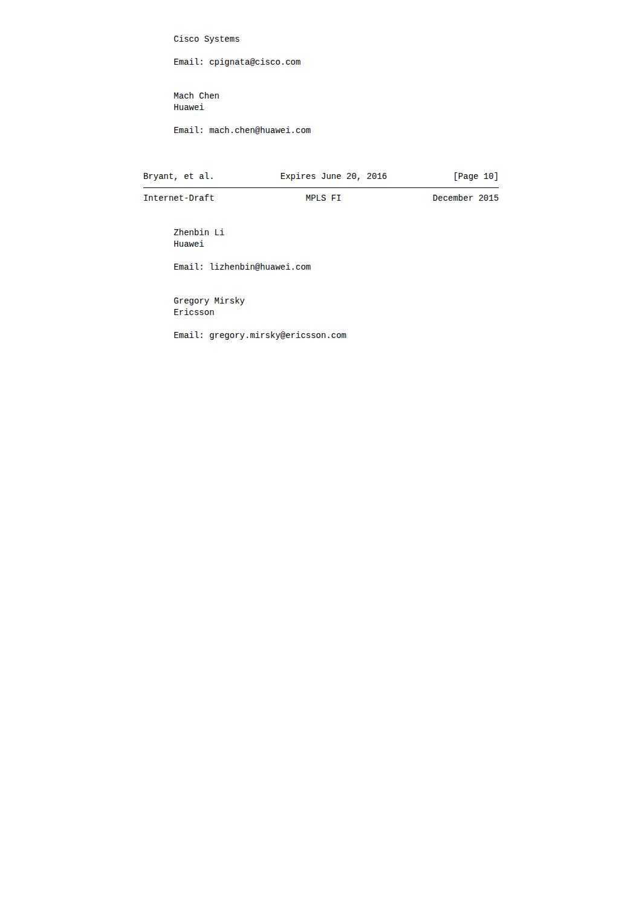Cisco Systems
Email: cpignata@cisco.com
Mach Chen
Huawei
Email: mach.chen@huawei.com
Bryant, et al. Expires June 20, 2016 [Page 10]
Internet-Draft MPLS FI December 2015
Zhenbin Li
Huawei
Email: lizhenbin@huawei.com
Gregory Mirsky
Ericsson
Email: gregory.mirsky@ericsson.com